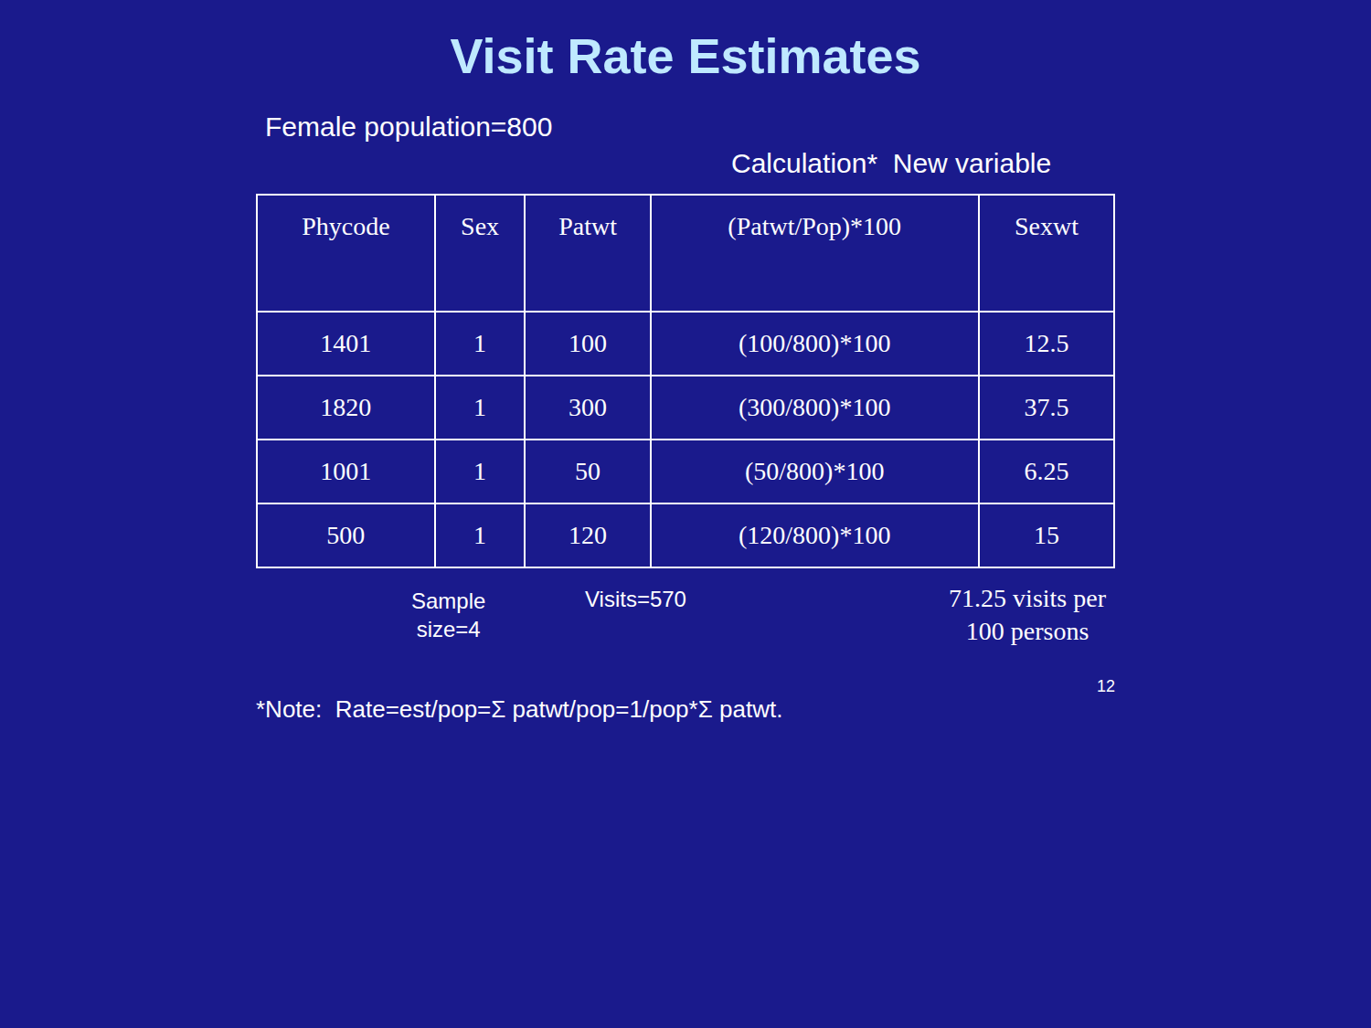Visit Rate Estimates
Female population=800
Calculation* New variable
| Phycode | Sex | Patwt | (Patwt/Pop)*100 | Sexwt |
| --- | --- | --- | --- | --- |
| 1401 | 1 | 100 | (100/800)*100 | 12.5 |
| 1820 | 1 | 300 | (300/800)*100 | 37.5 |
| 1001 | 1 | 50 | (50/800)*100 | 6.25 |
| 500 | 1 | 120 | (120/800)*100 | 15 |
Sample
size=4
Visits=570
71.25 visits per
100 persons
*Note: Rate=est/pop=Σ patwt/pop=1/pop*Σ patwt.
12